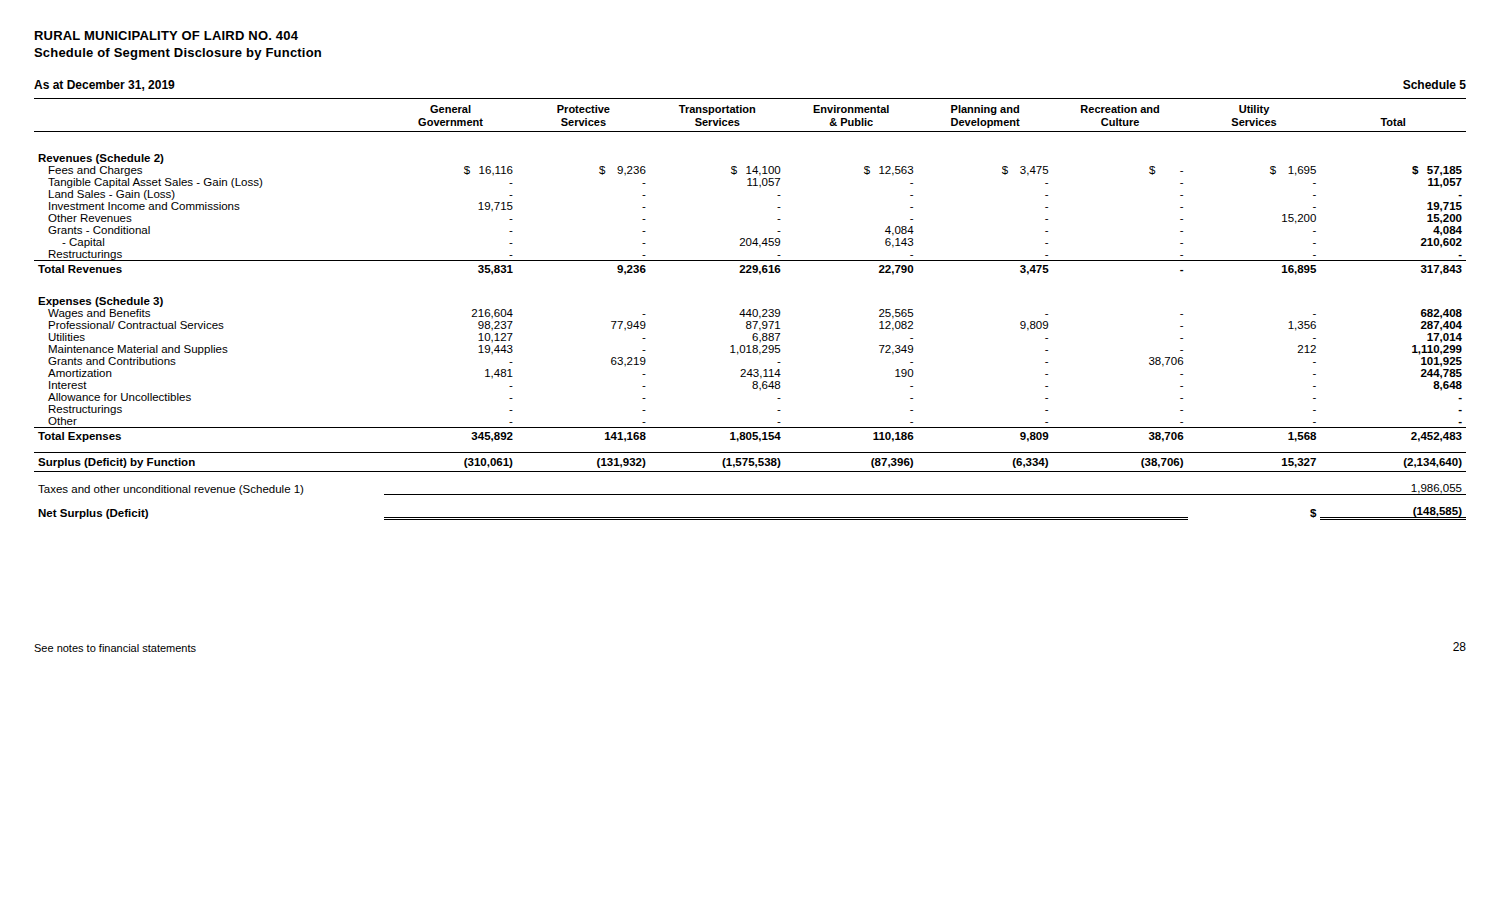RURAL MUNICIPALITY OF LAIRD NO. 404
Schedule of Segment Disclosure by Function
As at December 31, 2019
Schedule 5
| | General Government | Protective Services | Transportation Services | Environmental & Public | Planning and Development | Recreation and Culture | Utility Services | Total |
| --- | --- | --- | --- | --- | --- | --- | --- | --- |
| Revenues (Schedule 2) | | | | | | | | |
| Fees and Charges | $ 16,116 | $ 9,236 | $ 14,100 | $ 12,563 | $ 3,475 | $ - | $ 1,695 | $ 57,185 |
| Tangible Capital Asset Sales - Gain (Loss) | - | - | 11,057 | - | - | - | - | 11,057 |
| Land Sales - Gain (Loss) | - | - | - | - | - | - | - | - |
| Investment Income and Commissions | 19,715 | - | - | - | - | - | - | 19,715 |
| Other Revenues | - | - | - | - | - | - | 15,200 | 15,200 |
| Grants - Conditional | - | - | - | 4,084 | - | - | - | 4,084 |
| - Capital | - | - | 204,459 | 6,143 | - | - | - | 210,602 |
| Restructurings | - | - | - | - | - | - | - | - |
| Total Revenues | 35,831 | 9,236 | 229,616 | 22,790 | 3,475 | - | 16,895 | 317,843 |
| Expenses (Schedule 3) | | | | | | | | |
| Wages and Benefits | 216,604 | - | 440,239 | 25,565 | - | - | - | 682,408 |
| Professional/ Contractual Services | 98,237 | 77,949 | 87,971 | 12,082 | 9,809 | - | 1,356 | 287,404 |
| Utilities | 10,127 | - | 6,887 | - | - | - | - | 17,014 |
| Maintenance Material and Supplies | 19,443 | - | 1,018,295 | 72,349 | - | - | 212 | 1,110,299 |
| Grants and Contributions | - | 63,219 | - | - | - | 38,706 | - | 101,925 |
| Amortization | 1,481 | - | 243,114 | 190 | - | - | - | 244,785 |
| Interest | - | - | 8,648 | - | - | - | - | 8,648 |
| Allowance for Uncollectibles | - | - | - | - | - | - | - | - |
| Restructurings | - | - | - | - | - | - | - | - |
| Other | - | - | - | - | - | - | - | - |
| Total Expenses | 345,892 | 141,168 | 1,805,154 | 110,186 | 9,809 | 38,706 | 1,568 | 2,452,483 |
| Surplus (Deficit) by Function | (310,061) | (131,932) | (1,575,538) | (87,396) | (6,334) | (38,706) | 15,327 | (2,134,640) |
| Taxes and other unconditional revenue (Schedule 1) | | | | | | | | 1,986,055 |
| Net Surplus (Deficit) | | | | | | | $ | (148,585) |
See notes to financial statements
28